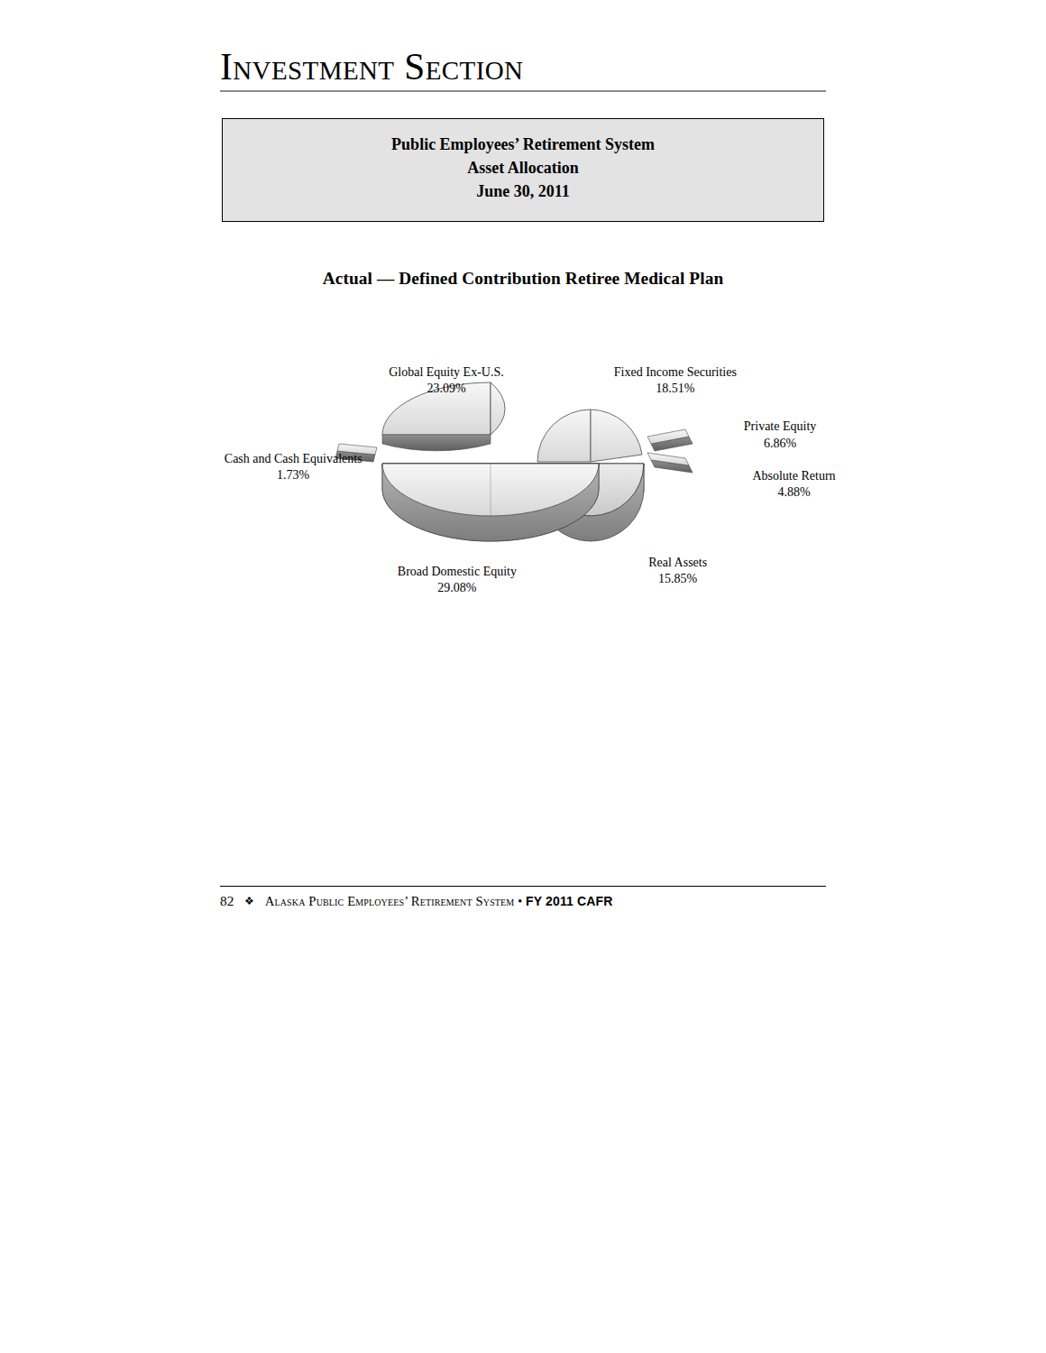Investment Section
Public Employees’ Retirement System
Asset Allocation
June 30, 2011
Actual — Defined Contribution Retiree Medical Plan
Global Equity Ex-U.S.
23.09%
Fixed Income Securities
18.51%
Private Equity
6.86%
Absolute Return
4.88%
Cash and Cash Equivalents
1.73%
Real Assets
15.85%
Broad Domestic Equity
29.08%
82❖Alaska Public Employees’ Retirement System•FY 2011 CAFR